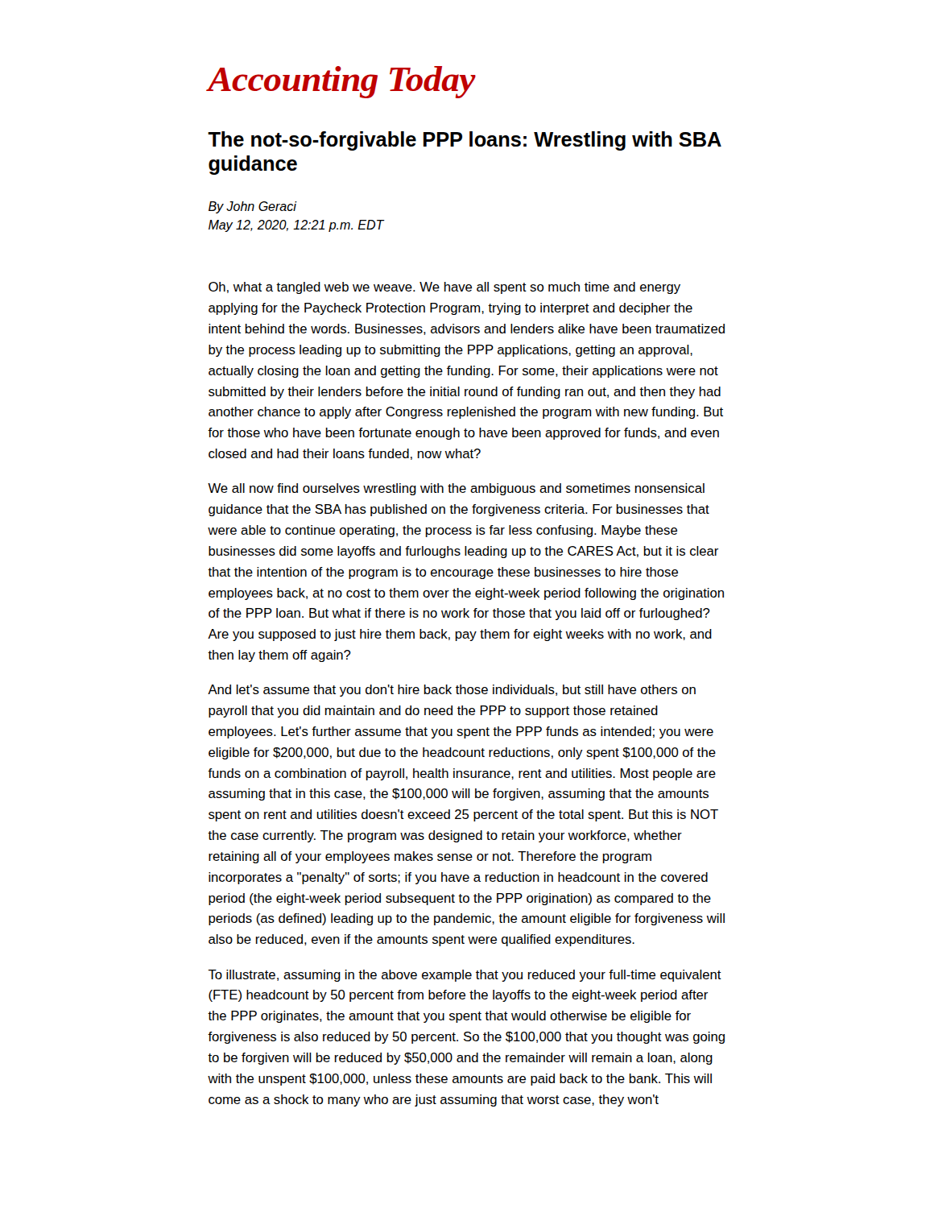Accounting Today
The not-so-forgivable PPP loans: Wrestling with SBA guidance
By John Geraci
May 12, 2020, 12:21 p.m. EDT
Oh, what a tangled web we weave. We have all spent so much time and energy applying for the Paycheck Protection Program, trying to interpret and decipher the intent behind the words. Businesses, advisors and lenders alike have been traumatized by the process leading up to submitting the PPP applications, getting an approval, actually closing the loan and getting the funding. For some, their applications were not submitted by their lenders before the initial round of funding ran out, and then they had another chance to apply after Congress replenished the program with new funding. But for those who have been fortunate enough to have been approved for funds, and even closed and had their loans funded, now what?
We all now find ourselves wrestling with the ambiguous and sometimes nonsensical guidance that the SBA has published on the forgiveness criteria. For businesses that were able to continue operating, the process is far less confusing. Maybe these businesses did some layoffs and furloughs leading up to the CARES Act, but it is clear that the intention of the program is to encourage these businesses to hire those employees back, at no cost to them over the eight-week period following the origination of the PPP loan. But what if there is no work for those that you laid off or furloughed? Are you supposed to just hire them back, pay them for eight weeks with no work, and then lay them off again?
And let's assume that you don't hire back those individuals, but still have others on payroll that you did maintain and do need the PPP to support those retained employees. Let's further assume that you spent the PPP funds as intended; you were eligible for $200,000, but due to the headcount reductions, only spent $100,000 of the funds on a combination of payroll, health insurance, rent and utilities. Most people are assuming that in this case, the $100,000 will be forgiven, assuming that the amounts spent on rent and utilities doesn't exceed 25 percent of the total spent. But this is NOT the case currently. The program was designed to retain your workforce, whether retaining all of your employees makes sense or not. Therefore the program incorporates a "penalty" of sorts; if you have a reduction in headcount in the covered period (the eight-week period subsequent to the PPP origination) as compared to the periods (as defined) leading up to the pandemic, the amount eligible for forgiveness will also be reduced, even if the amounts spent were qualified expenditures.
To illustrate, assuming in the above example that you reduced your full-time equivalent (FTE) headcount by 50 percent from before the layoffs to the eight-week period after the PPP originates, the amount that you spent that would otherwise be eligible for forgiveness is also reduced by 50 percent. So the $100,000 that you thought was going to be forgiven will be reduced by $50,000 and the remainder will remain a loan, along with the unspent $100,000, unless these amounts are paid back to the bank. This will come as a shock to many who are just assuming that worst case, they won't